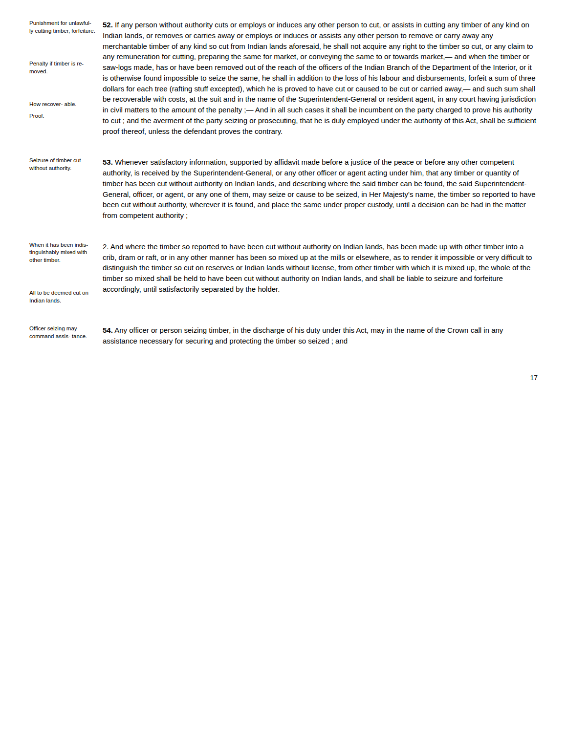Punishment for unlawful- ly cutting timber, forfeiture.
Penalty if timber is re- moved.
How recover- able.
Proof.
52. If any person without authority cuts or employs or induces any other person to cut, or assists in cutting any timber of any kind on Indian lands, or removes or carries away or employs or induces or assists any other person to remove or carry away any merchantable timber of any kind so cut from Indian lands aforesaid, he shall not acquire any right to the timber so cut, or any claim to any remuneration for cutting, preparing the same for market, or conveying the same to or towards market,— and when the timber or saw-logs made, has or have been removed out of the reach of the officers of the Indian Branch of the Department of the Interior, or it is otherwise found impossible to seize the same, he shall in addition to the loss of his labour and disbursements, forfeit a sum of three dollars for each tree (rafting stuff excepted), which he is proved to have cut or caused to be cut or carried away,— and such sum shall be recoverable with costs, at the suit and in the name of the Superintendent-General or resident agent, in any court having jurisdiction in civil matters to the amount of the penalty ;— And in all such cases it shall be incumbent on the party charged to prove his authority to cut ; and the averment of the party seizing or prosecuting, that he is duly employed under the authority of this Act, shall be sufficient proof thereof, unless the defendant proves the contrary.
Seizure of timber cut without authority.
53. Whenever satisfactory information, supported by affidavit made before a justice of the peace or before any other competent authority, is received by the Superintendent-General, or any other officer or agent acting under him, that any timber or quantity of timber has been cut without authority on Indian lands, and describing where the said timber can be found, the said Superintendent-General, officer, or agent, or any one of them, may seize or cause to be seized, in Her Majesty's name, the timber so reported to have been cut without authority, wherever it is found, and place the same under proper custody, until a decision can be had in the matter from competent authority ;
When it has been indis- tinguishably mixed with other timber.
All to be deemed cut on Indian lands.
2. And where the timber so reported to have been cut without authority on Indian lands, has been made up with other timber into a crib, dram or raft, or in any other manner has been so mixed up at the mills or elsewhere, as to render it impossible or very difficult to distinguish the timber so cut on reserves or Indian lands without license, from other timber with which it is mixed up, the whole of the timber so mixed shall be held to have been cut without authority on Indian lands, and shall be liable to seizure and forfeiture accordingly, until satisfactorily separated by the holder.
Officer seizing may command assis- tance.
54. Any officer or person seizing timber, in the discharge of his duty under this Act, may in the name of the Crown call in any assistance necessary for securing and protecting the timber so seized ; and
17